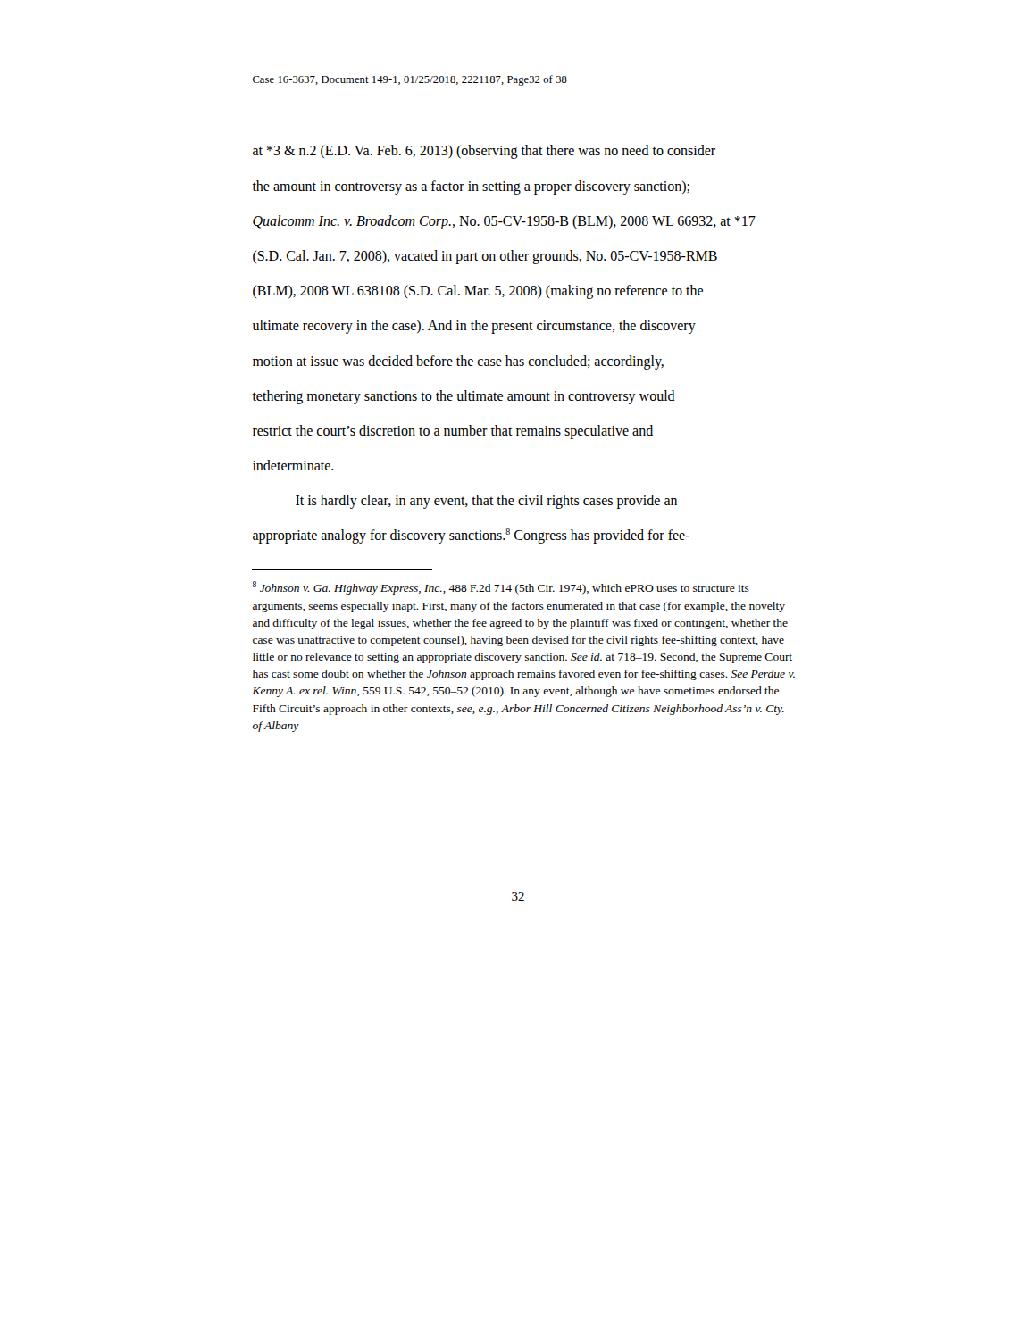Case 16-3637, Document 149-1, 01/25/2018, 2221187, Page32 of 38
at *3 & n.2 (E.D. Va. Feb. 6, 2013) (observing that there was no need to consider
the amount in controversy as a factor in setting a proper discovery sanction);
Qualcomm Inc. v. Broadcom Corp., No. 05-CV-1958-B (BLM), 2008 WL 66932, at *17
(S.D. Cal. Jan. 7, 2008), vacated in part on other grounds, No. 05-CV-1958-RMB
(BLM), 2008 WL 638108 (S.D. Cal. Mar. 5, 2008) (making no reference to the
ultimate recovery in the case). And in the present circumstance, the discovery
motion at issue was decided before the case has concluded; accordingly,
tethering monetary sanctions to the ultimate amount in controversy would
restrict the court’s discretion to a number that remains speculative and
indeterminate.
It is hardly clear, in any event, that the civil rights cases provide an
appropriate analogy for discovery sanctions.8 Congress has provided for fee-
8 Johnson v. Ga. Highway Express, Inc., 488 F.2d 714 (5th Cir. 1974), which ePRO uses to structure its arguments, seems especially inapt. First, many of the factors enumerated in that case (for example, the novelty and difficulty of the legal issues, whether the fee agreed to by the plaintiff was fixed or contingent, whether the case was unattractive to competent counsel), having been devised for the civil rights fee-shifting context, have little or no relevance to setting an appropriate discovery sanction. See id. at 718–19. Second, the Supreme Court has cast some doubt on whether the Johnson approach remains favored even for fee-shifting cases. See Perdue v. Kenny A. ex rel. Winn, 559 U.S. 542, 550–52 (2010). In any event, although we have sometimes endorsed the Fifth Circuit’s approach in other contexts, see, e.g., Arbor Hill Concerned Citizens Neighborhood Ass’n v. Cty. of Albany
32